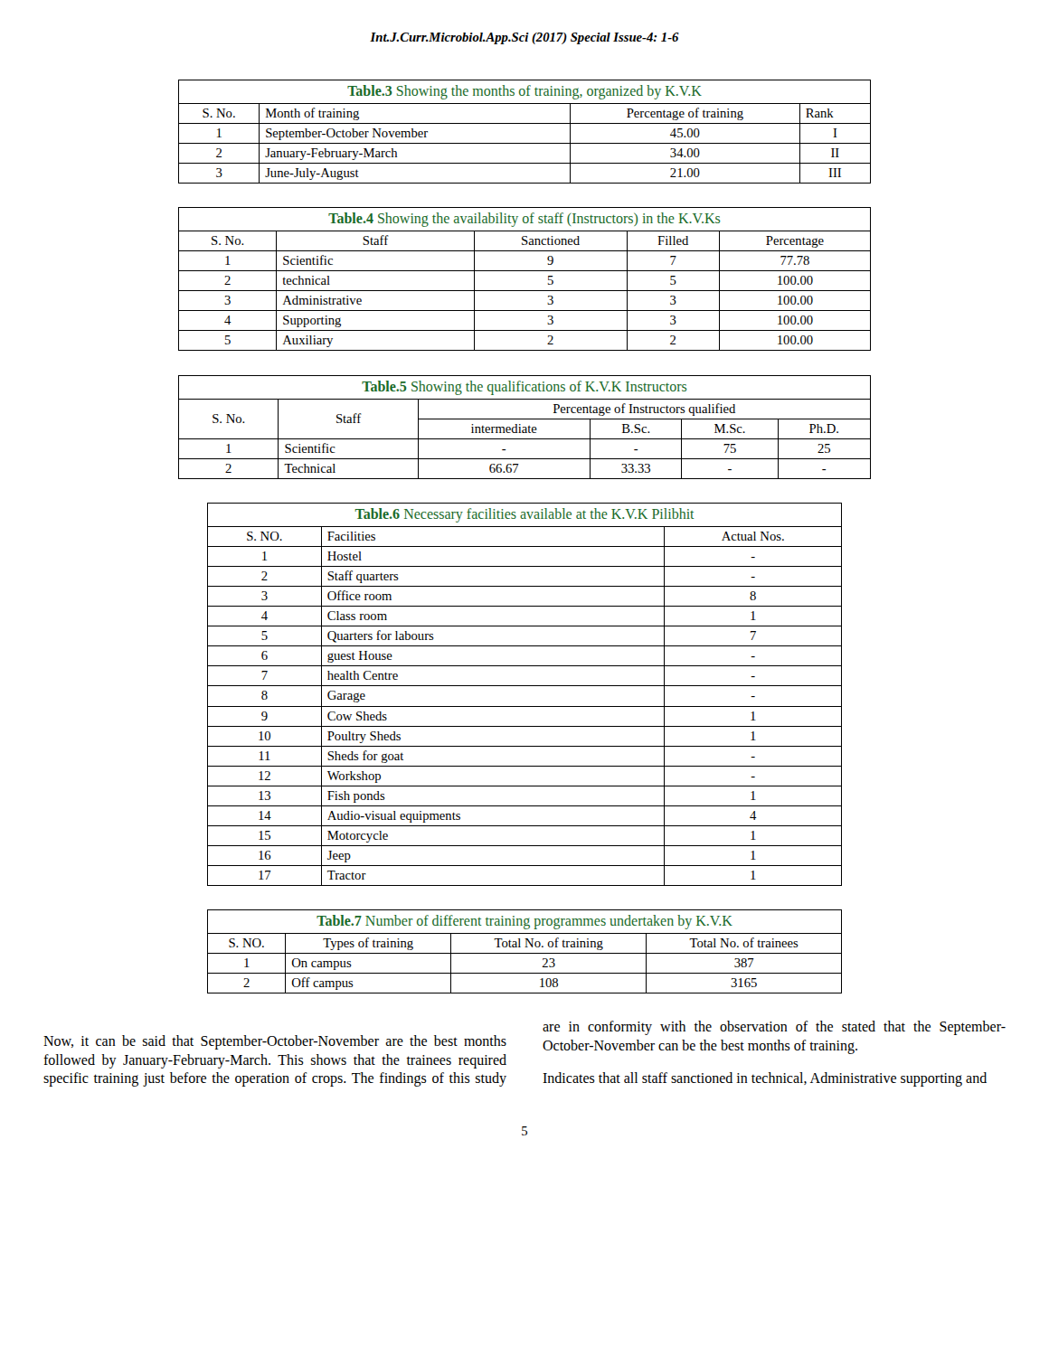Int.J.Curr.Microbiol.App.Sci (2017) Special Issue-4: 1-6
Table.3 Showing the months of training, organized by K.V.K
| S. No. | Month of training | Percentage of training | Rank |
| 1 | September-October November | 45.00 | I |
| 2 | January-February-March | 34.00 | II |
| 3 | June-July-August | 21.00 | III |
Table.4 Showing the availability of staff (Instructors) in the K.V.Ks
| S. No. | Staff | Sanctioned | Filled | Percentage |
| 1 | Scientific | 9 | 7 | 77.78 |
| 2 | technical | 5 | 5 | 100.00 |
| 3 | Administrative | 3 | 3 | 100.00 |
| 4 | Supporting | 3 | 3 | 100.00 |
| 5 | Auxiliary | 2 | 2 | 100.00 |
Table.5 Showing the qualifications of K.V.K Instructors
| S. No. | Staff | Percentage of Instructors qualified |
| intermediate | B.Sc. | M.Sc. | Ph.D. |
| 1 | Scientific | - | - | 75 | 25 |
| 2 | Technical | 66.67 | 33.33 | - | - |
Table.6 Necessary facilities available at the K.V.K Pilibhit
| S. NO. | Facilities | Actual Nos. |
| 1 | Hostel | - |
| 2 | Staff quarters | - |
| 3 | Office room | 8 |
| 4 | Class room | 1 |
| 5 | Quarters for labours | 7 |
| 6 | guest House | - |
| 7 | health Centre | - |
| 8 | Garage | - |
| 9 | Cow Sheds | 1 |
| 10 | Poultry Sheds | 1 |
| 11 | Sheds for goat | - |
| 12 | Workshop | - |
| 13 | Fish ponds | 1 |
| 14 | Audio-visual equipments | 4 |
| 15 | Motorcycle | 1 |
| 16 | Jeep | 1 |
| 17 | Tractor | 1 |
Table.7 Number of different training programmes undertaken by K.V.K
| S. NO. | Types of training | Total No. of training | Total No. of trainees |
| 1 | On campus | 23 | 387 |
| 2 | Off campus | 108 | 3165 |
Now, it can be said that September-October-November are the best months followed by January-February-March. This shows that the trainees required specific training just before the operation of crops. The findings of this study are in conformity with the observation of the stated that the September-October-November can be the best months of training.
Indicates that all staff sanctioned in technical, Administrative supporting and
5